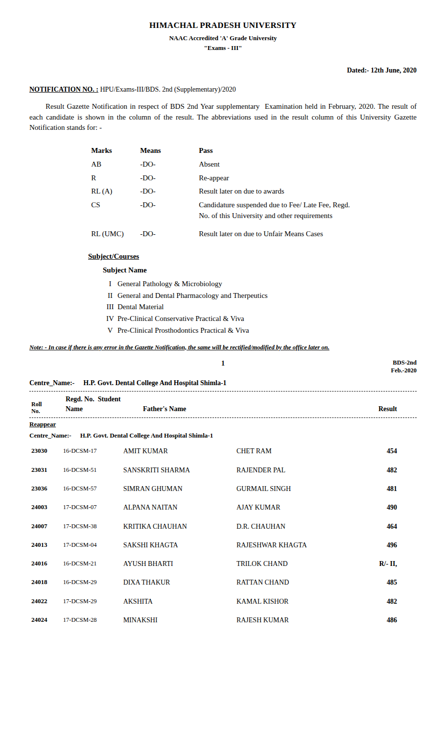HIMACHAL PRADESH UNIVERSITY
NAAC Accredited 'A' Grade University
"Exams - III"
Dated:- 12th June, 2020
NOTIFICATION NO. : HPU/Exams-III/BDS. 2nd (Supplementary)/2020
Result Gazette Notification in respect of BDS 2nd Year supplementary Examination held in February, 2020. The result of each candidate is shown in the column of the result. The abbreviations used in the result column of this University Gazette Notification stands for: -
| Marks | Means | Pass |
| AB | -DO- | Absent |
| R | -DO- | Re-appear |
| RL (A) | -DO- | Result later on due to awards |
| CS | -DO- | Candidature suspended due to Fee/ Late Fee, Regd. No. of this University and other requirements |
| RL (UMC) | -DO- | Result later on due to Unfair Means Cases |
Subject/Courses
Subject Name
IGeneral Pathology & Microbiology
IIGeneral and Dental Pharmacology and Therpeutics
IIIDental Material
IVPre-Clinical Conservative Practical & Viva
VPre-Clinical Prosthodontics Practical & Viva
Note: - In case if there is any error in the Gazette Notification, the same will be rectified/modified by the office later on.
1
BDS-2nd
Feb.-2020
Centre_Name:-H.P. Govt. Dental College And Hospital Shimla-1
| Roll No. | Regd. No. Student Name | Father's Name | Result |
| --- | --- | --- | --- |
Reappear
Centre_Name:-H.P. Govt. Dental College And Hospital Shimla-1
| 23030 | 16-DCSM-17 | AMIT KUMAR | CHET RAM | 454 |
| 23031 | 16-DCSM-51 | SANSKRITI SHARMA | RAJENDER PAL | 482 |
| 23036 | 16-DCSM-57 | SIMRAN GHUMAN | GURMAIL SINGH | 481 |
| 24003 | 17-DCSM-07 | ALPANA NAITAN | AJAY KUMAR | 490 |
| 24007 | 17-DCSM-38 | KRITIKA CHAUHAN | D.R. CHAUHAN | 464 |
| 24013 | 17-DCSM-04 | SAKSHI KHAGTA | RAJESHWAR KHAGTA | 496 |
| 24016 | 16-DCSM-21 | AYUSH BHARTI | TRILOK CHAND | R/- II, |
| 24018 | 16-DCSM-29 | DIXA THAKUR | RATTAN CHAND | 485 |
| 24022 | 17-DCSM-29 | AKSHITA | KAMAL KISHOR | 482 |
| 24024 | 17-DCSM-28 | MINAKSHI | RAJESH KUMAR | 486 |